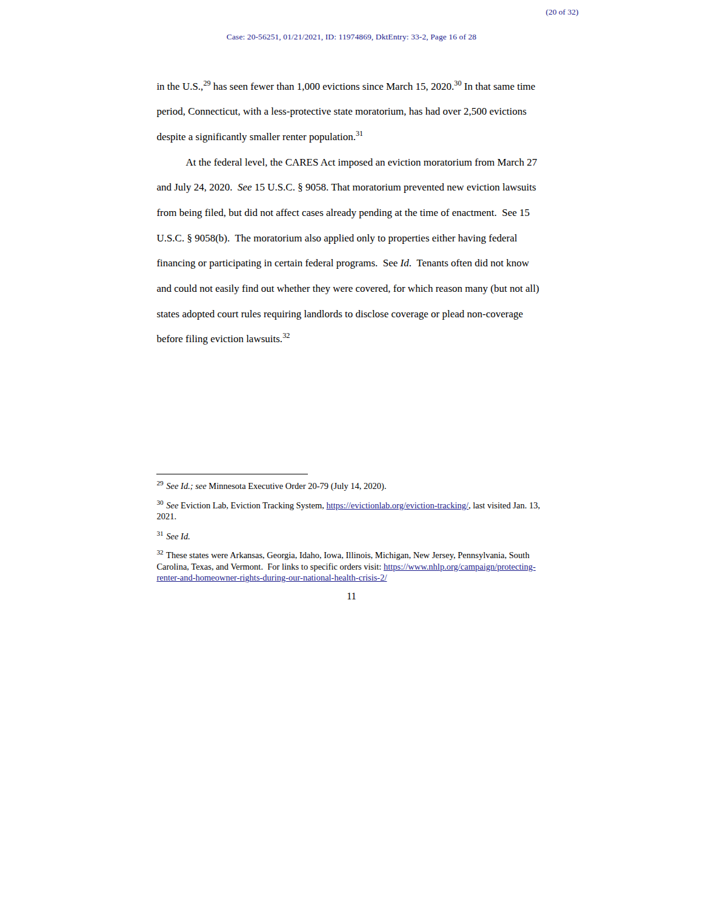(20 of 32)
Case: 20-56251, 01/21/2021, ID: 11974869, DktEntry: 33-2, Page 16 of 28
in the U.S.,29 has seen fewer than 1,000 evictions since March 15, 2020.30 In that same time period, Connecticut, with a less-protective state moratorium, has had over 2,500 evictions despite a significantly smaller renter population.31
At the federal level, the CARES Act imposed an eviction moratorium from March 27 and July 24, 2020. See 15 U.S.C. § 9058. That moratorium prevented new eviction lawsuits from being filed, but did not affect cases already pending at the time of enactment. See 15 U.S.C. § 9058(b). The moratorium also applied only to properties either having federal financing or participating in certain federal programs. See Id. Tenants often did not know and could not easily find out whether they were covered, for which reason many (but not all) states adopted court rules requiring landlords to disclose coverage or plead non-coverage before filing eviction lawsuits.32
29 See Id.; see Minnesota Executive Order 20-79 (July 14, 2020).
30 See Eviction Lab, Eviction Tracking System, https://evictionlab.org/eviction-tracking/, last visited Jan. 13, 2021.
31 See Id.
32 These states were Arkansas, Georgia, Idaho, Iowa, Illinois, Michigan, New Jersey, Pennsylvania, South Carolina, Texas, and Vermont. For links to specific orders visit: https://www.nhlp.org/campaign/protecting-renter-and-homeowner-rights-during-our-national-health-crisis-2/
11